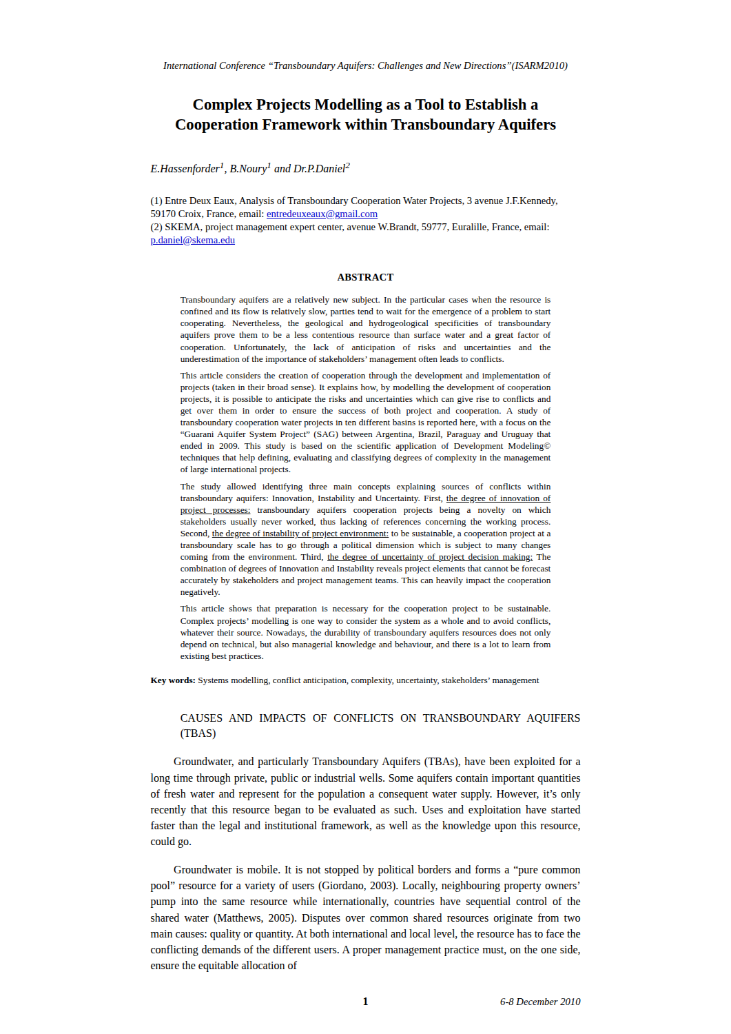International Conference “Transboundary Aquifers: Challenges and New Directions”(ISARM2010)
Complex Projects Modelling as a Tool to Establish a Cooperation Framework within Transboundary Aquifers
E.Hassenforder1, B.Noury1 and Dr.P.Daniel2
(1) Entre Deux Eaux, Analysis of Transboundary Cooperation Water Projects, 3 avenue J.F.Kennedy, 59170 Croix, France, email: entredeuxeaux@gmail.com
(2) SKEMA, project management expert center, avenue W.Brandt, 59777, Euralille, France, email: p.daniel@skema.edu
ABSTRACT
Transboundary aquifers are a relatively new subject. In the particular cases when the resource is confined and its flow is relatively slow, parties tend to wait for the emergence of a problem to start cooperating. Nevertheless, the geological and hydrogeological specificities of transboundary aquifers prove them to be a less contentious resource than surface water and a great factor of cooperation. Unfortunately, the lack of anticipation of risks and uncertainties and the underestimation of the importance of stakeholders’ management often leads to conflicts.
This article considers the creation of cooperation through the development and implementation of projects (taken in their broad sense). It explains how, by modelling the development of cooperation projects, it is possible to anticipate the risks and uncertainties which can give rise to conflicts and get over them in order to ensure the success of both project and cooperation. A study of transboundary cooperation water projects in ten different basins is reported here, with a focus on the “Guarani Aquifer System Project” (SAG) between Argentina, Brazil, Paraguay and Uruguay that ended in 2009. This study is based on the scientific application of Development Modeling© techniques that help defining, evaluating and classifying degrees of complexity in the management of large international projects.
The study allowed identifying three main concepts explaining sources of conflicts within transboundary aquifers: Innovation, Instability and Uncertainty. First, the degree of innovation of project processes: transboundary aquifers cooperation projects being a novelty on which stakeholders usually never worked, thus lacking of references concerning the working process. Second, the degree of instability of project environment: to be sustainable, a cooperation project at a transboundary scale has to go through a political dimension which is subject to many changes coming from the environment. Third, the degree of uncertainty of project decision making: The combination of degrees of Innovation and Instability reveals project elements that cannot be forecast accurately by stakeholders and project management teams. This can heavily impact the cooperation negatively.
This article shows that preparation is necessary for the cooperation project to be sustainable. Complex projects’ modelling is one way to consider the system as a whole and to avoid conflicts, whatever their source. Nowadays, the durability of transboundary aquifers resources does not only depend on technical, but also managerial knowledge and behaviour, and there is a lot to learn from existing best practices.
Key words: Systems modelling, conflict anticipation, complexity, uncertainty, stakeholders’ management
Causes and impacts of conflicts on transboundary aquifers (TBAs)
Groundwater, and particularly Transboundary Aquifers (TBAs), have been exploited for a long time through private, public or industrial wells. Some aquifers contain important quantities of fresh water and represent for the population a consequent water supply. However, it’s only recently that this resource began to be evaluated as such. Uses and exploitation have started faster than the legal and institutional framework, as well as the knowledge upon this resource, could go.
Groundwater is mobile. It is not stopped by political borders and forms a “pure common pool” resource for a variety of users (Giordano, 2003). Locally, neighbouring property owners’ pump into the same resource while internationally, countries have sequential control of the shared water (Matthews, 2005). Disputes over common shared resources originate from two main causes: quality or quantity. At both international and local level, the resource has to face the conflicting demands of the different users. A proper management practice must, on the one side, ensure the equitable allocation of
1
6-8 December 2010